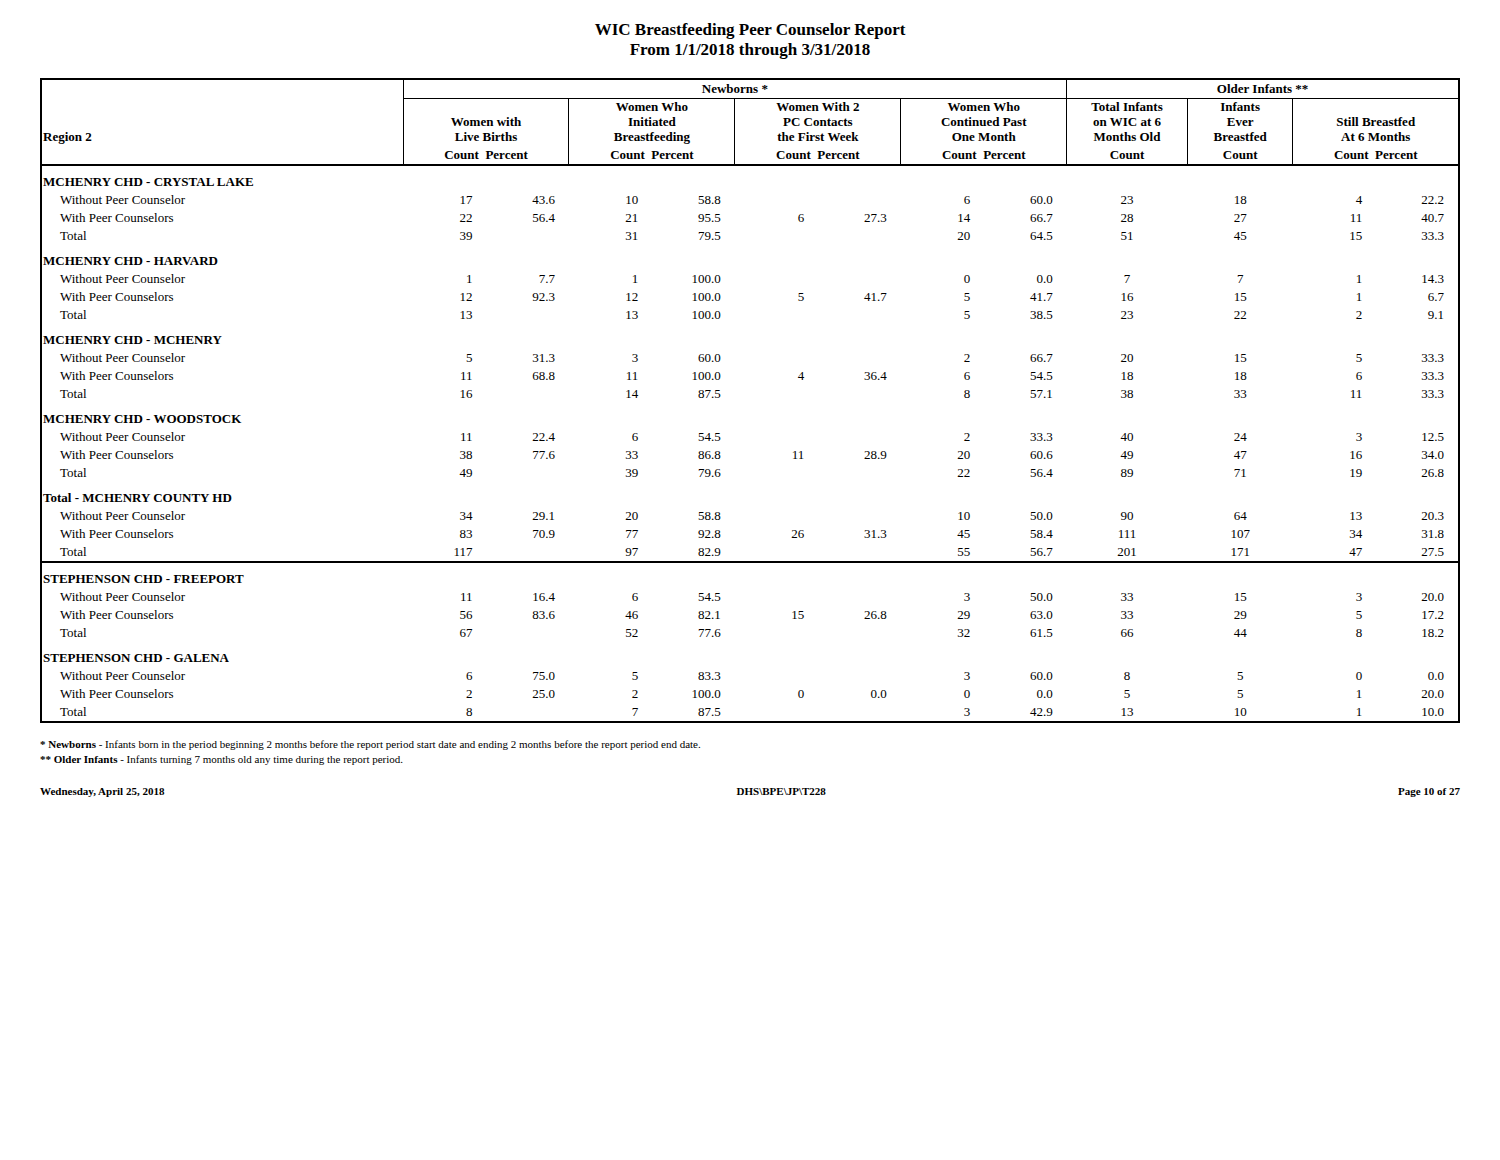WIC Breastfeeding Peer Counselor Report
From 1/1/2018 through 3/31/2018
| | Newborns * | Older Infants ** |
| --- | --- | --- |
| Region 2 | Women with Live Births | Women Who Initiated Breastfeeding | Women With 2 PC Contacts the First Week | Women Who Continued Past One Month | Total Infants on WIC at 6 Months Old | Infants Ever Breastfed | Still Breastfed At 6 Months |
| | Count Percent | Count Percent | Count Percent | Count Percent | Count | Count | Count Percent |
| MCHENRY CHD - CRYSTAL LAKE | | | | | | | | | | | | |
| Without Peer Counselor | 17 | 43.6 | 10 | 58.8 | | | 6 | 60.0 | 23 | 18 | 4 | 22.2 |
| With Peer Counselors | 22 | 56.4 | 21 | 95.5 | 6 | 27.3 | 14 | 66.7 | 28 | 27 | 11 | 40.7 |
| Total | 39 | | 31 | 79.5 | | | 20 | 64.5 | 51 | 45 | 15 | 33.3 |
| MCHENRY CHD - HARVARD | | | | | | | | | | | | |
| Without Peer Counselor | 1 | 7.7 | 1 | 100.0 | | | 0 | 0.0 | 7 | 7 | 1 | 14.3 |
| With Peer Counselors | 12 | 92.3 | 12 | 100.0 | 5 | 41.7 | 5 | 41.7 | 16 | 15 | 1 | 6.7 |
| Total | 13 | | 13 | 100.0 | | | 5 | 38.5 | 23 | 22 | 2 | 9.1 |
| MCHENRY CHD - MCHENRY | | | | | | | | | | | | |
| Without Peer Counselor | 5 | 31.3 | 3 | 60.0 | | | 2 | 66.7 | 20 | 15 | 5 | 33.3 |
| With Peer Counselors | 11 | 68.8 | 11 | 100.0 | 4 | 36.4 | 6 | 54.5 | 18 | 18 | 6 | 33.3 |
| Total | 16 | | 14 | 87.5 | | | 8 | 57.1 | 38 | 33 | 11 | 33.3 |
| MCHENRY CHD - WOODSTOCK | | | | | | | | | | | | |
| Without Peer Counselor | 11 | 22.4 | 6 | 54.5 | | | 2 | 33.3 | 40 | 24 | 3 | 12.5 |
| With Peer Counselors | 38 | 77.6 | 33 | 86.8 | 11 | 28.9 | 20 | 60.6 | 49 | 47 | 16 | 34.0 |
| Total | 49 | | 39 | 79.6 | | | 22 | 56.4 | 89 | 71 | 19 | 26.8 |
| Total - MCHENRY COUNTY HD | | | | | | | | | | | | |
| Without Peer Counselor | 34 | 29.1 | 20 | 58.8 | | | 10 | 50.0 | 90 | 64 | 13 | 20.3 |
| With Peer Counselors | 83 | 70.9 | 77 | 92.8 | 26 | 31.3 | 45 | 58.4 | 111 | 107 | 34 | 31.8 |
| Total | 117 | | 97 | 82.9 | | | 55 | 56.7 | 201 | 171 | 47 | 27.5 |
| STEPHENSON CHD - FREEPORT | | | | | | | | | | | | |
| Without Peer Counselor | 11 | 16.4 | 6 | 54.5 | | | 3 | 50.0 | 33 | 15 | 3 | 20.0 |
| With Peer Counselors | 56 | 83.6 | 46 | 82.1 | 15 | 26.8 | 29 | 63.0 | 33 | 29 | 5 | 17.2 |
| Total | 67 | | 52 | 77.6 | | | 32 | 61.5 | 66 | 44 | 8 | 18.2 |
| STEPHENSON CHD - GALENA | | | | | | | | | | | | |
| Without Peer Counselor | 6 | 75.0 | 5 | 83.3 | | | 3 | 60.0 | 8 | 5 | 0 | 0.0 |
| With Peer Counselors | 2 | 25.0 | 2 | 100.0 | 0 | 0.0 | 0 | 0.0 | 5 | 5 | 1 | 20.0 |
| Total | 8 | | 7 | 87.5 | | | 3 | 42.9 | 13 | 10 | 1 | 10.0 |
* Newborns - Infants born in the period beginning 2 months before the report period start date and ending 2 months before the report period end date.
** Older Infants - Infants turning 7 months old any time during the report period.
Wednesday, April 25, 2018
DHS\BPE\JP\T228
Page 10 of 27